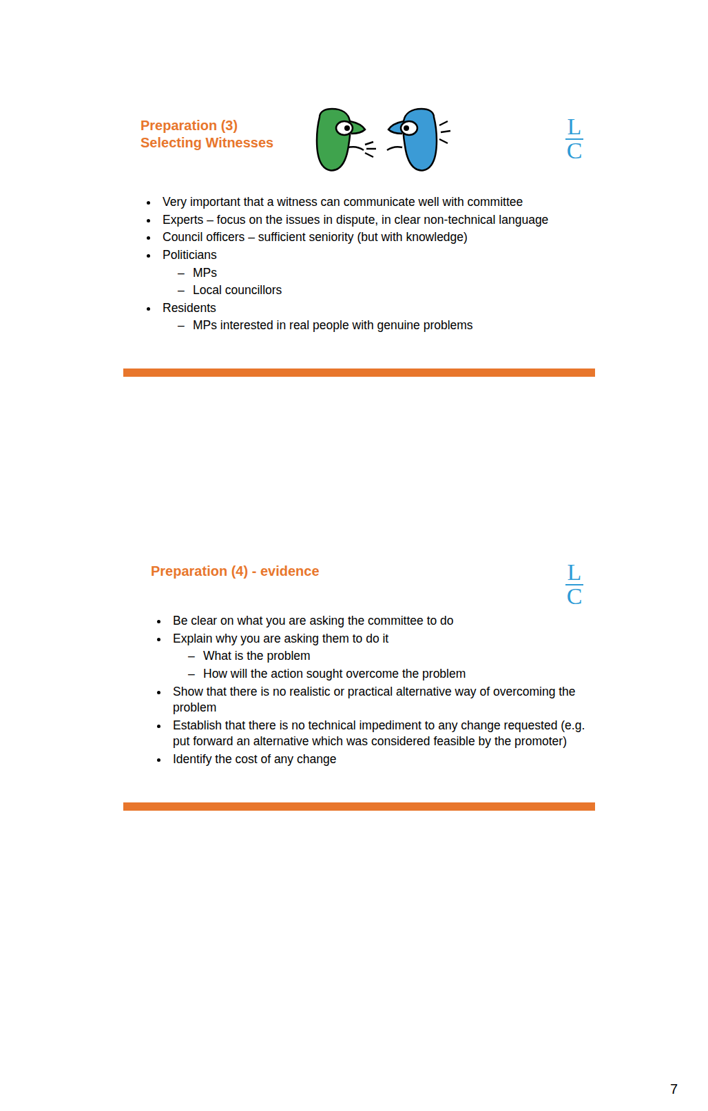LC
Preparation (3)
Selecting Witnesses
Very important that a witness can communicate well with committee
Experts – focus on the issues in dispute, in clear non-technical language
Council officers – sufficient seniority (but with knowledge)
Politicians
MPs
Local councillors
Residents
MPs interested in real people with genuine problems
LC
Preparation (4) - evidence
Be clear on what you are asking the committee to do
Explain why you are asking them to do it
What is the problem
How will the action sought overcome the problem
Show that there is no realistic or practical alternative way of overcoming the problem
Establish that there is no technical impediment to any change requested (e.g. put forward an alternative which was considered feasible by the promoter)
Identify the cost of any change
7